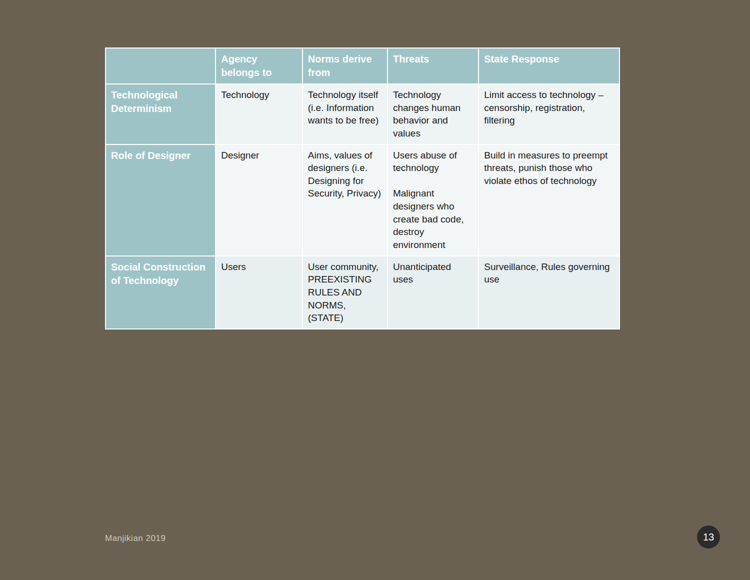| | Agency belongs to | Norms derive from | Threats | State Response |
| --- | --- | --- | --- | --- |
| Technological Determinism | Technology | Technology itself (i.e. Information wants to be free) | Technology changes human behavior and values | Limit access to technology – censorship, registration, filtering |
| Role of Designer | Designer | Aims, values of designers (i.e. Designing for Security, Privacy) | Users abuse of technology Malignant designers who create bad code, destroy environment | Build in measures to preempt threats, punish those who violate ethos of technology |
| Social Construction of Technology | Users | User community, PREEXISTING RULES AND NORMS, (STATE) | Unanticipated uses | Surveillance, Rules governing use |
Manjikian 2019
13